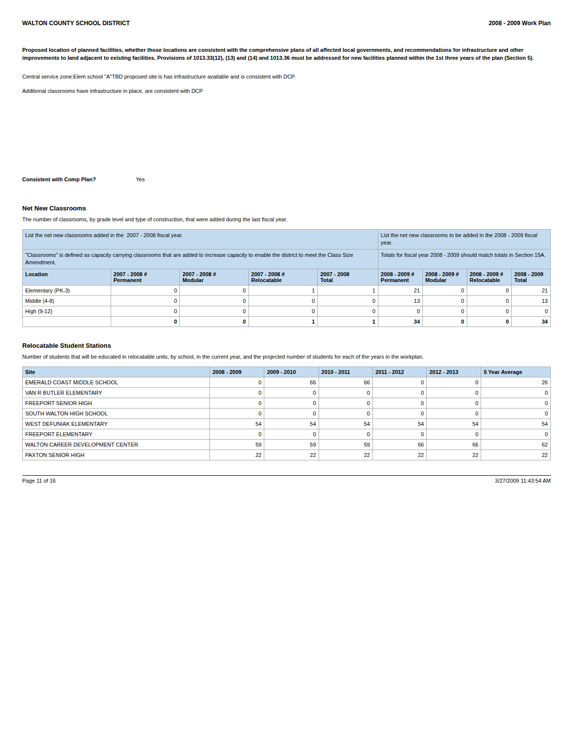WALTON COUNTY SCHOOL DISTRICT
2008 - 2009 Work Plan
Proposed location of planned facilities, whether those locations are consistent with the comprehensive plans of all affected local governments, and recommendations for infrastructure and other improvements to land adjacent to existing facilities. Provisions of 1013.33(12), (13) and (14) and 1013.36 must be addressed for new facilities planned within the 1st three years of the plan (Section 5).
Central service zone:Elem school "A"TBD proposed site is has infrastructure available and is consistent with DCP.
Additional classrooms have infrastructure in place, are consistent with DCP
Consistent with Comp Plan?
Yes
Net New Classrooms
The number of classrooms, by grade level and type of construction, that were added during the last fiscal year.
| List the net new classrooms added in the 2007 - 2008 fiscal year. | List the net new classrooms to be added in the 2008 - 2009 fiscal year. |
| "Classrooms" is defined as capacity carrying classrooms that are added to increase capacity to enable the district to meet the Class Size Amendment. | Totals for fiscal year 2008 - 2009 should match totals in Section 15A. |
| Location | 2007 - 2008 # Permanent | 2007 - 2008 # Modular | 2007 - 2008 # Relocatable | 2007 - 2008 Total | 2008 - 2009 # Permanent | 2008 - 2009 # Modular | 2008 - 2009 # Relocatable | 2008 - 2009 Total |
| Elementary (PK-3) | 0 | 0 | 1 | 1 | 21 | 0 | 0 | 21 |
| Middle (4-8) | 0 | 0 | 0 | 0 | 13 | 0 | 0 | 13 |
| High (9-12) | 0 | 0 | 0 | 0 | 0 | 0 | 0 | 0 |
| | 0 | 0 | 1 | 1 | 34 | 0 | 0 | 34 |
Relocatable Student Stations
Number of students that will be educated in relocatable units, by school, in the current year, and the projected number of students for each of the years in the workplan.
| Site | 2008 - 2009 | 2009 - 2010 | 2010 - 2011 | 2011 - 2012 | 2012 - 2013 | 5 Year Average |
| --- | --- | --- | --- | --- | --- | --- |
| EMERALD COAST MIDDLE SCHOOL | 0 | 66 | 66 | 0 | 0 | 26 |
| VAN R BUTLER ELEMENTARY | 0 | 0 | 0 | 0 | 0 | 0 |
| FREEPORT SENIOR HIGH | 0 | 0 | 0 | 0 | 0 | 0 |
| SOUTH WALTON HIGH SCHOOL | 0 | 0 | 0 | 0 | 0 | 0 |
| WEST DEFUNIAK ELEMENTARY | 54 | 54 | 54 | 54 | 54 | 54 |
| FREEPORT ELEMENTARY | 0 | 0 | 0 | 0 | 0 | 0 |
| WALTON CAREER DEVELOPMENT CENTER | 59 | 59 | 59 | 66 | 66 | 62 |
| PAXTON SENIOR HIGH | 22 | 22 | 22 | 22 | 22 | 22 |
Page 11 of 16
3/27/2009 11:43:54 AM